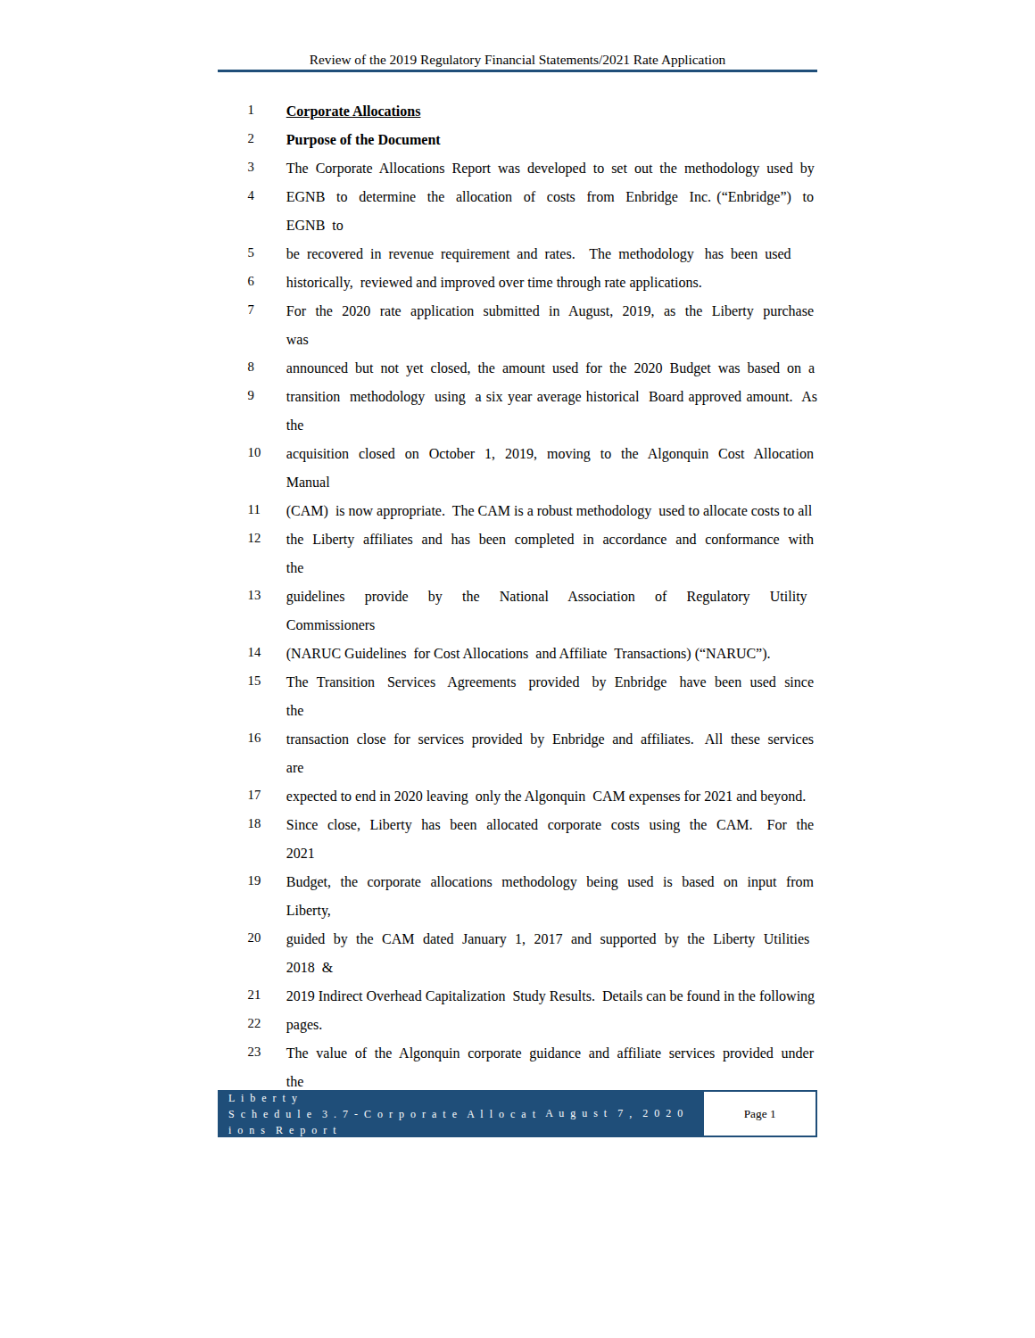Review of the 2019 Regulatory Financial Statements/2021 Rate Application
1
Corporate Allocations
2
Purpose of the Document
3
The Corporate Allocations Report was developed to set out the methodology used by
4
EGNB to determine the allocation of costs from Enbridge Inc. (“Enbridge”) to EGNB to
5
be recovered in revenue requirement and rates. The methodology has been used
6
historically, reviewed and improved over time through rate applications.
7
For the 2020 rate application submitted in August, 2019, as the Liberty purchase was
8
announced but not yet closed, the amount used for the 2020 Budget was based on a
9
transition methodology using a six year average historical Board approved amount. As the
10
acquisition closed on October 1, 2019, moving to the Algonquin Cost Allocation Manual
11
(CAM) is now appropriate. The CAM is a robust methodology used to allocate costs to all
12
the Liberty affiliates and has been completed in accordance and conformance with the
13
guidelines provide by the National Association of Regulatory Utility Commissioners
14
(NARUC Guidelines for Cost Allocations and Affiliate Transactions) (“NARUC”).
15
The Transition Services Agreements provided by Enbridge have been used since the
16
transaction close for services provided by Enbridge and affiliates. All these services are
17
expected to end in 2020 leaving only the Algonquin CAM expenses for 2021 and beyond.
18
Since close, Liberty has been allocated corporate costs using the CAM. For the 2021
19
Budget, the corporate allocations methodology being used is based on input from Liberty,
20
guided by the CAM dated January 1, 2017 and supported by the Liberty Utilities 2018 &
21
2019 Indirect Overhead Capitalization Study Results. Details can be found in the following
22
pages.
23
The value of the Algonquin corporate guidance and affiliate services provided under the
24
new ownership as compared to the previous ownership can be viewed in the table below.
L i b e r t y
S c h e d u l e 3 . 7 - C o r p o r a t e A l l o c a t i o n s R e p o r t
A u g u s t 7 , 2 0 2 0
Page 1